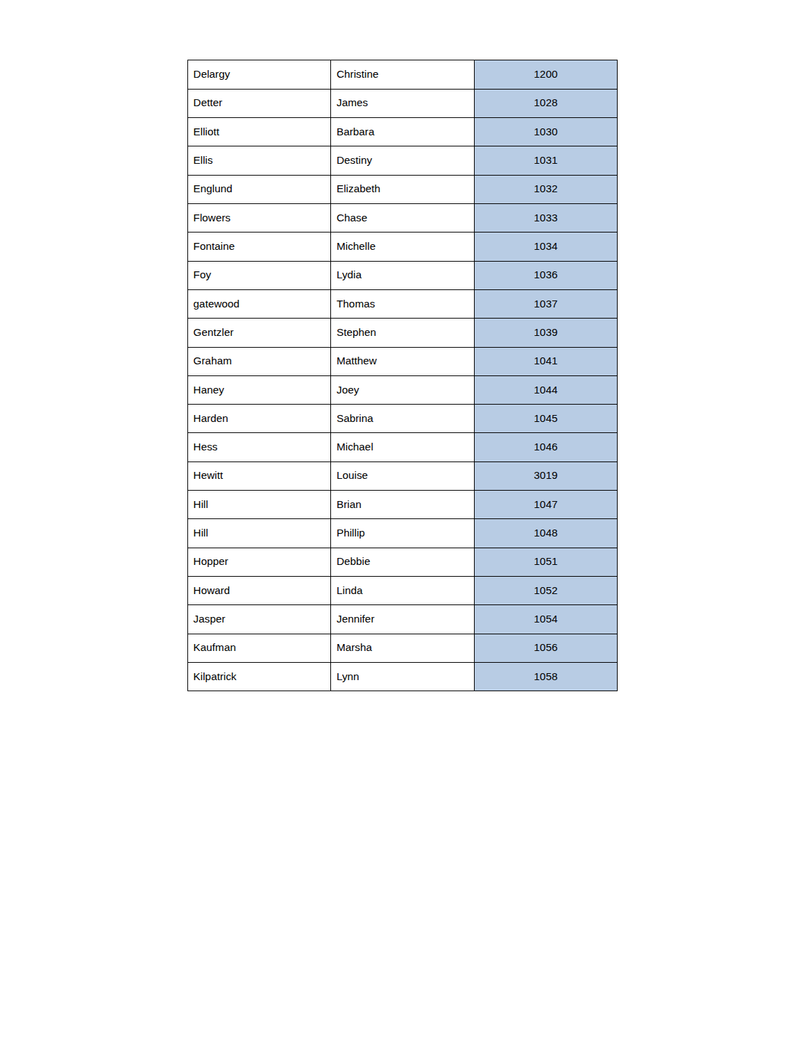| Delargy | Christine | 1200 |
| Detter | James | 1028 |
| Elliott | Barbara | 1030 |
| Ellis | Destiny | 1031 |
| Englund | Elizabeth | 1032 |
| Flowers | Chase | 1033 |
| Fontaine | Michelle | 1034 |
| Foy | Lydia | 1036 |
| gatewood | Thomas | 1037 |
| Gentzler | Stephen | 1039 |
| Graham | Matthew | 1041 |
| Haney | Joey | 1044 |
| Harden | Sabrina | 1045 |
| Hess | Michael | 1046 |
| Hewitt | Louise | 3019 |
| Hill | Brian | 1047 |
| Hill | Phillip | 1048 |
| Hopper | Debbie | 1051 |
| Howard | Linda | 1052 |
| Jasper | Jennifer | 1054 |
| Kaufman | Marsha | 1056 |
| Kilpatrick | Lynn | 1058 |